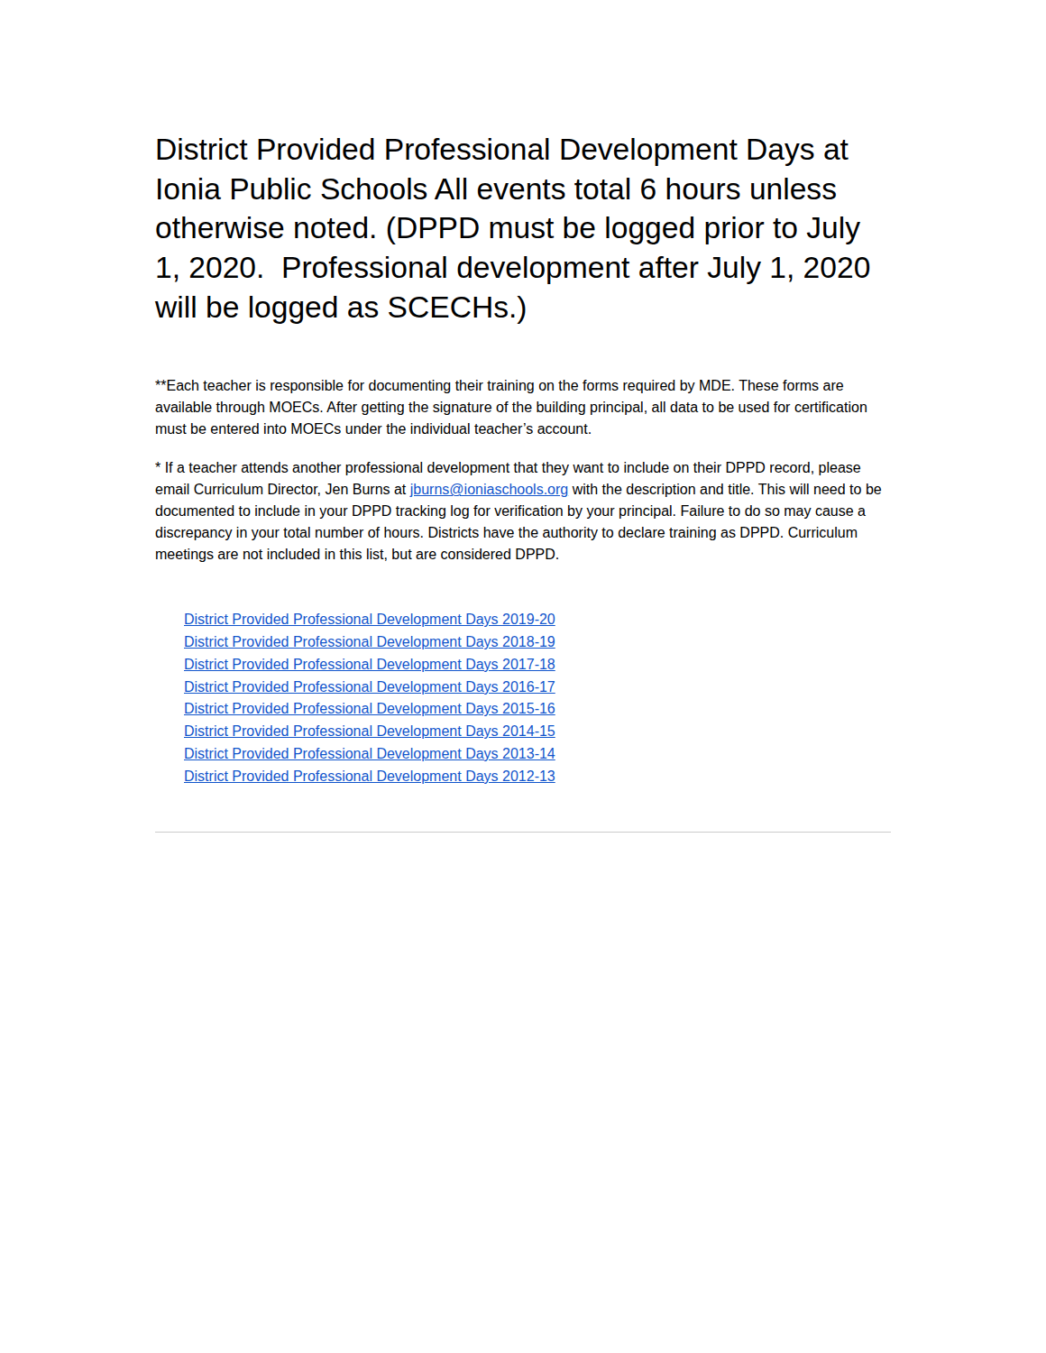District Provided Professional Development Days at Ionia Public Schools All events total 6 hours unless otherwise noted. (DPPD must be logged prior to July 1, 2020. Professional development after July 1, 2020 will be logged as SCECHs.)
**Each teacher is responsible for documenting their training on the forms required by MDE. These forms are available through MOECs. After getting the signature of the building principal, all data to be used for certification must be entered into MOECs under the individual teacher’s account.
* If a teacher attends another professional development that they want to include on their DPPD record, please email Curriculum Director, Jen Burns at jburns@ioniaschools.org with the description and title. This will need to be documented to include in your DPPD tracking log for verification by your principal. Failure to do so may cause a discrepancy in your total number of hours. Districts have the authority to declare training as DPPD. Curriculum meetings are not included in this list, but are considered DPPD.
District Provided Professional Development Days 2019-20
District Provided Professional Development Days 2018-19
District Provided Professional Development Days 2017-18
District Provided Professional Development Days 2016-17
District Provided Professional Development Days 2015-16
District Provided Professional Development Days 2014-15
District Provided Professional Development Days 2013-14
District Provided Professional Development Days 2012-13